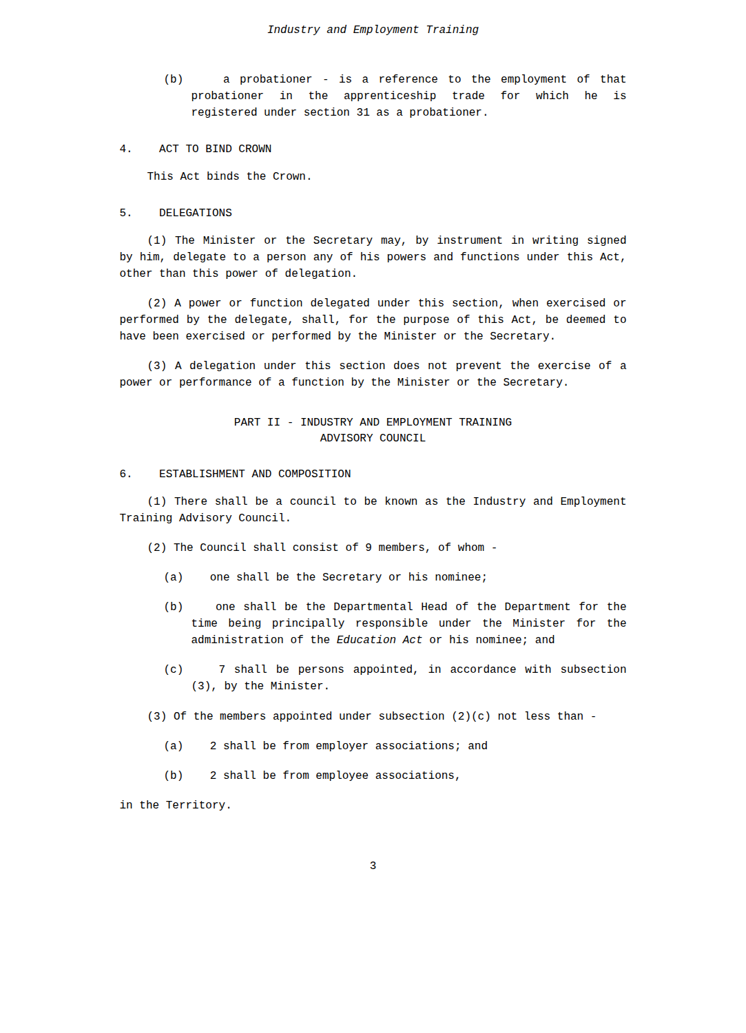Industry and Employment Training
(b) a probationer - is a reference to the employment of that probationer in the apprenticeship trade for which he is registered under section 31 as a probationer.
4. ACT TO BIND CROWN
This Act binds the Crown.
5. DELEGATIONS
(1) The Minister or the Secretary may, by instrument in writing signed by him, delegate to a person any of his powers and functions under this Act, other than this power of delegation.
(2) A power or function delegated under this section, when exercised or performed by the delegate, shall, for the purpose of this Act, be deemed to have been exercised or performed by the Minister or the Secretary.
(3) A delegation under this section does not prevent the exercise of a power or performance of a function by the Minister or the Secretary.
PART II - INDUSTRY AND EMPLOYMENT TRAINING
ADVISORY COUNCIL
6. ESTABLISHMENT AND COMPOSITION
(1) There shall be a council to be known as the Industry and Employment Training Advisory Council.
(2) The Council shall consist of 9 members, of whom -
(a) one shall be the Secretary or his nominee;
(b) one shall be the Departmental Head of the Department for the time being principally responsible under the Minister for the administration of the Education Act or his nominee; and
(c) 7 shall be persons appointed, in accordance with subsection (3), by the Minister.
(3) Of the members appointed under subsection (2)(c) not less than -
(a) 2 shall be from employer associations; and
(b) 2 shall be from employee associations,
in the Territory.
3